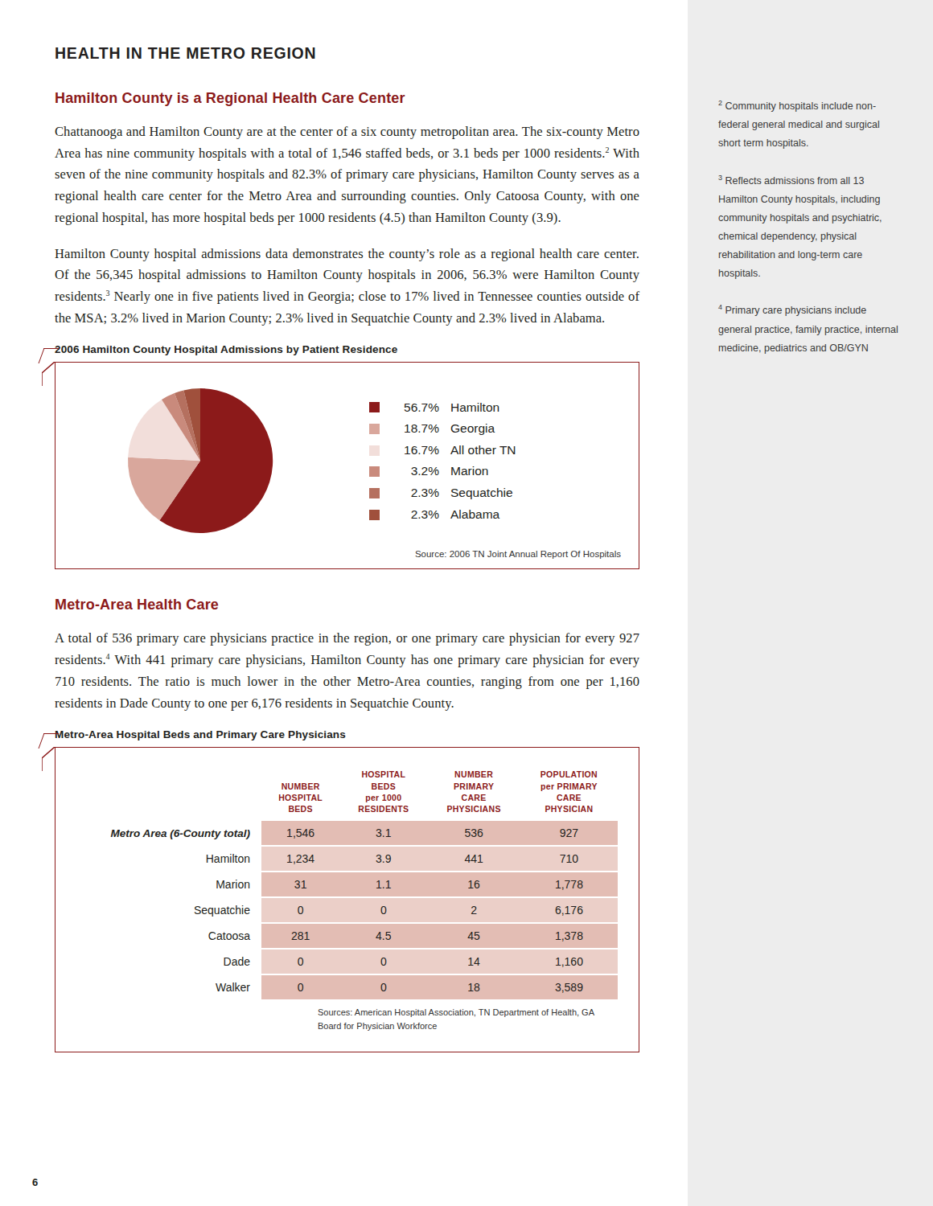HEALTH IN THE METRO REGION
Hamilton County is a Regional Health Care Center
Chattanooga and Hamilton County are at the center of a six county metropolitan area. The six-county Metro Area has nine community hospitals with a total of 1,546 staffed beds, or 3.1 beds per 1000 residents.2 With seven of the nine community hospitals and 82.3% of primary care physicians, Hamilton County serves as a regional health care center for the Metro Area and surrounding counties. Only Catoosa County, with one regional hospital, has more hospital beds per 1000 residents (4.5) than Hamilton County (3.9).
Hamilton County hospital admissions data demonstrates the county’s role as a regional health care center. Of the 56,345 hospital admissions to Hamilton County hospitals in 2006, 56.3% were Hamilton County residents.3 Nearly one in five patients lived in Georgia; close to 17% lived in Tennessee counties outside of the MSA; 3.2% lived in Marion County; 2.3% lived in Sequatchie County and 2.3% lived in Alabama.
2006 Hamilton County Hospital Admissions by Patient Residence
56.7% Hamilton
18.7% Georgia
16.7% All other TN
3.2% Marion
2.3% Sequatchie
2.3% Alabama
Source: 2006 TN Joint Annual Report Of Hospitals
Metro-Area Health Care
A total of 536 primary care physicians practice in the region, or one primary care physician for every 927 residents.4 With 441 primary care physicians, Hamilton County has one primary care physician for every 710 residents. The ratio is much lower in the other Metro-Area counties, ranging from one per 1,160 residents in Dade County to one per 6,176 residents in Sequatchie County.
Metro-Area Hospital Beds and Primary Care Physicians
| | NUMBER HOSPITAL BEDS | HOSPITAL BEDS per 1000 RESIDENTS | NUMBER PRIMARY CARE PHYSICIANS | POPULATION per PRIMARY CARE PHYSICIAN |
| --- | --- | --- | --- | --- |
| Metro Area (6-County total) | 1,546 | 3.1 | 536 | 927 |
| Hamilton | 1,234 | 3.9 | 441 | 710 |
| Marion | 31 | 1.1 | 16 | 1,778 |
| Sequatchie | 0 | 0 | 2 | 6,176 |
| Catoosa | 281 | 4.5 | 45 | 1,378 |
| Dade | 0 | 0 | 14 | 1,160 |
| Walker | 0 | 0 | 18 | 3,589 |
Sources: American Hospital Association, TN Department of Health, GA
Board for Physician Workforce
6
2 Community hospitals include non-federal general medical and surgical short term hospitals.
3 Reflects admissions from all 13 Hamilton County hospitals, including community hospitals and psychiatric, chemical dependency, physical rehabilitation and long-term care hospitals.
4 Primary care physicians include general practice, family practice, internal medicine, pediatrics and OB/GYN